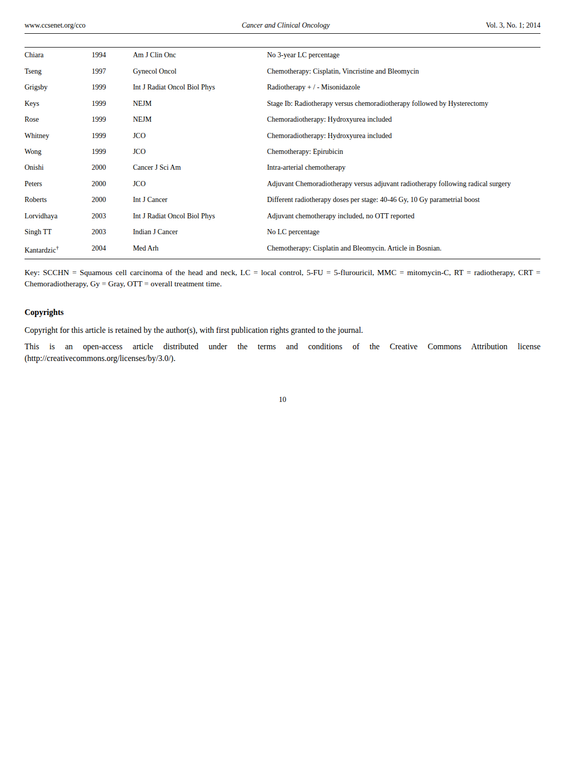www.ccsenet.org/cco Cancer and Clinical Oncology Vol. 3, No. 1; 2014
| Chiara | 1994 | Am J Clin Onc | No 3-year LC percentage |
| Tseng | 1997 | Gynecol Oncol | Chemotherapy: Cisplatin, Vincristine and Bleomycin |
| Grigsby | 1999 | Int J Radiat Oncol Biol Phys | Radiotherapy + / - Misonidazole |
| Keys | 1999 | NEJM | Stage Ib: Radiotherapy versus chemoradiotherapy followed by Hysterectomy |
| Rose | 1999 | NEJM | Chemoradiotherapy: Hydroxyurea included |
| Whitney | 1999 | JCO | Chemoradiotherapy: Hydroxyurea included |
| Wong | 1999 | JCO | Chemotherapy: Epirubicin |
| Onishi | 2000 | Cancer J Sci Am | Intra-arterial chemotherapy |
| Peters | 2000 | JCO | Adjuvant Chemoradiotherapy versus adjuvant radiotherapy following radical surgery |
| Roberts | 2000 | Int J Cancer | Different radiotherapy doses per stage: 40-46 Gy, 10 Gy parametrial boost |
| Lorvidhaya | 2003 | Int J Radiat Oncol Biol Phys | Adjuvant chemotherapy included, no OTT reported |
| Singh TT | 2003 | Indian J Cancer | No LC percentage |
| Kantardzic † | 2004 | Med Arh | Chemotherapy: Cisplatin and Bleomycin. Article in Bosnian. |
Key: SCCHN = Squamous cell carcinoma of the head and neck, LC = local control, 5-FU = 5-flurouricil, MMC = mitomycin-C, RT = radiotherapy, CRT = Chemoradiotherapy, Gy = Gray, OTT = overall treatment time.
Copyrights
Copyright for this article is retained by the author(s), with first publication rights granted to the journal.
This is an open-access article distributed under the terms and conditions of the Creative Commons Attribution license (http://creativecommons.org/licenses/by/3.0/).
10